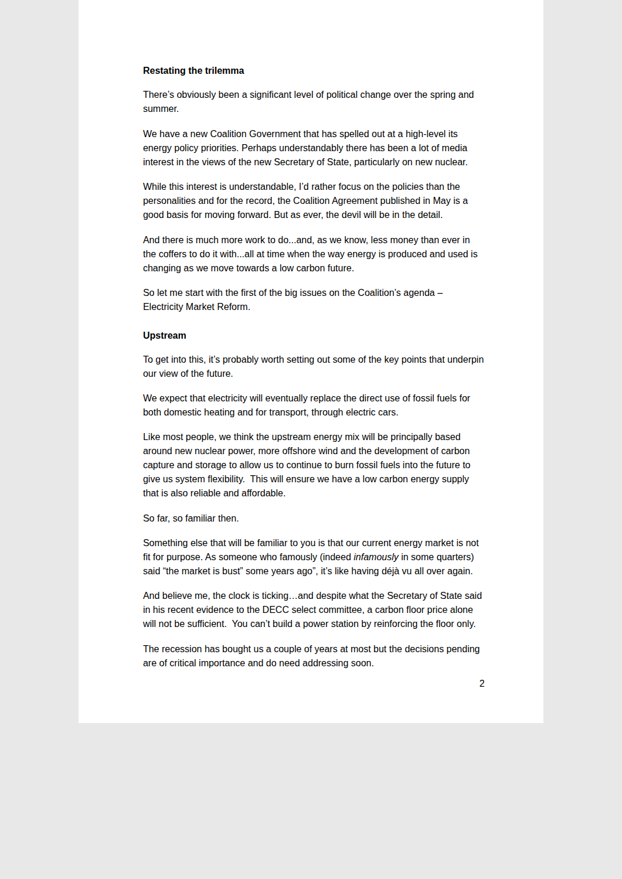Restating the trilemma
There’s obviously been a significant level of political change over the spring and summer.
We have a new Coalition Government that has spelled out at a high-level its energy policy priorities. Perhaps understandably there has been a lot of media interest in the views of the new Secretary of State, particularly on new nuclear.
While this interest is understandable, I’d rather focus on the policies than the personalities and for the record, the Coalition Agreement published in May is a good basis for moving forward. But as ever, the devil will be in the detail.
And there is much more work to do...and, as we know, less money than ever in the coffers to do it with...all at time when the way energy is produced and used is changing as we move towards a low carbon future.
So let me start with the first of the big issues on the Coalition’s agenda – Electricity Market Reform.
Upstream
To get into this, it’s probably worth setting out some of the key points that underpin our view of the future.
We expect that electricity will eventually replace the direct use of fossil fuels for both domestic heating and for transport, through electric cars.
Like most people, we think the upstream energy mix will be principally based around new nuclear power, more offshore wind and the development of carbon capture and storage to allow us to continue to burn fossil fuels into the future to give us system flexibility. This will ensure we have a low carbon energy supply that is also reliable and affordable.
So far, so familiar then.
Something else that will be familiar to you is that our current energy market is not fit for purpose. As someone who famously (indeed infamously in some quarters) said “the market is bust” some years ago”, it’s like having déjà vu all over again.
And believe me, the clock is ticking…and despite what the Secretary of State said in his recent evidence to the DECC select committee, a carbon floor price alone will not be sufficient. You can’t build a power station by reinforcing the floor only.
The recession has bought us a couple of years at most but the decisions pending are of critical importance and do need addressing soon.
2